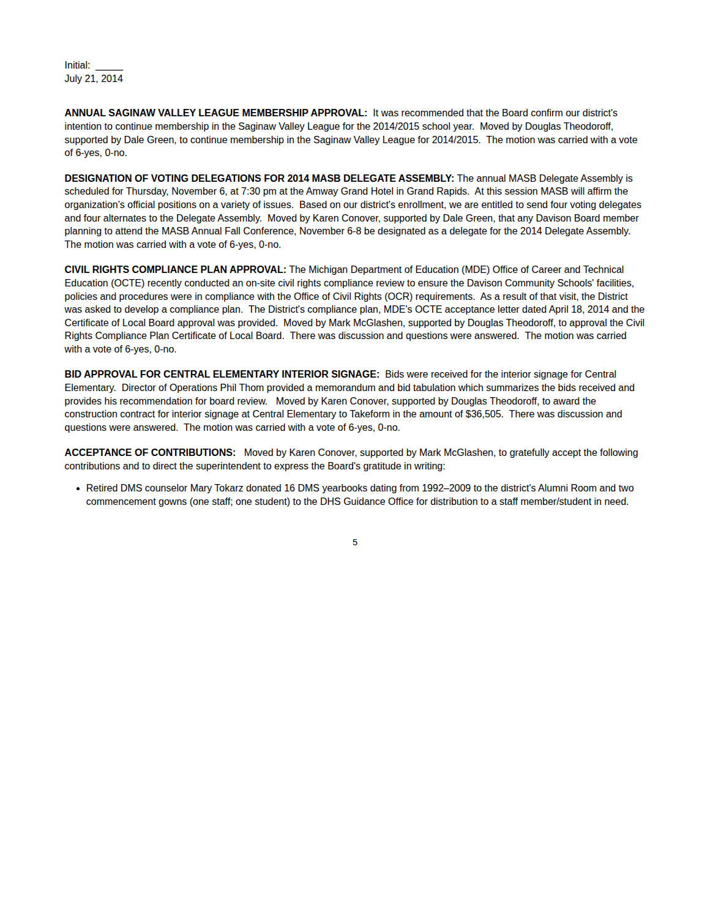Initial: _____
July 21, 2014
ANNUAL SAGINAW VALLEY LEAGUE MEMBERSHIP APPROVAL:
It was recommended that the Board confirm our district's intention to continue membership in the Saginaw Valley League for the 2014/2015 school year. Moved by Douglas Theodoroff, supported by Dale Green, to continue membership in the Saginaw Valley League for 2014/2015. The motion was carried with a vote of 6-yes, 0-no.
DESIGNATION OF VOTING DELEGATIONS FOR 2014 MASB DELEGATE ASSEMBLY:
The annual MASB Delegate Assembly is scheduled for Thursday, November 6, at 7:30 pm at the Amway Grand Hotel in Grand Rapids. At this session MASB will affirm the organization's official positions on a variety of issues. Based on our district's enrollment, we are entitled to send four voting delegates and four alternates to the Delegate Assembly. Moved by Karen Conover, supported by Dale Green, that any Davison Board member planning to attend the MASB Annual Fall Conference, November 6-8 be designated as a delegate for the 2014 Delegate Assembly. The motion was carried with a vote of 6-yes, 0-no.
CIVIL RIGHTS COMPLIANCE PLAN APPROVAL:
The Michigan Department of Education (MDE) Office of Career and Technical Education (OCTE) recently conducted an on-site civil rights compliance review to ensure the Davison Community Schools' facilities, policies and procedures were in compliance with the Office of Civil Rights (OCR) requirements. As a result of that visit, the District was asked to develop a compliance plan. The District's compliance plan, MDE's OCTE acceptance letter dated April 18, 2014 and the Certificate of Local Board approval was provided. Moved by Mark McGlashen, supported by Douglas Theodoroff, to approval the Civil Rights Compliance Plan Certificate of Local Board. There was discussion and questions were answered. The motion was carried with a vote of 6-yes, 0-no.
BID APPROVAL FOR CENTRAL ELEMENTARY INTERIOR SIGNAGE:
Bids were received for the interior signage for Central Elementary. Director of Operations Phil Thom provided a memorandum and bid tabulation which summarizes the bids received and provides his recommendation for board review. Moved by Karen Conover, supported by Douglas Theodoroff, to award the construction contract for interior signage at Central Elementary to Takeform in the amount of $36,505. There was discussion and questions were answered. The motion was carried with a vote of 6-yes, 0-no.
ACCEPTANCE OF CONTRIBUTIONS:
Moved by Karen Conover, supported by Mark McGlashen, to gratefully accept the following contributions and to direct the superintendent to express the Board's gratitude in writing:
Retired DMS counselor Mary Tokarz donated 16 DMS yearbooks dating from 1992–2009 to the district's Alumni Room and two commencement gowns (one staff; one student) to the DHS Guidance Office for distribution to a staff member/student in need.
5